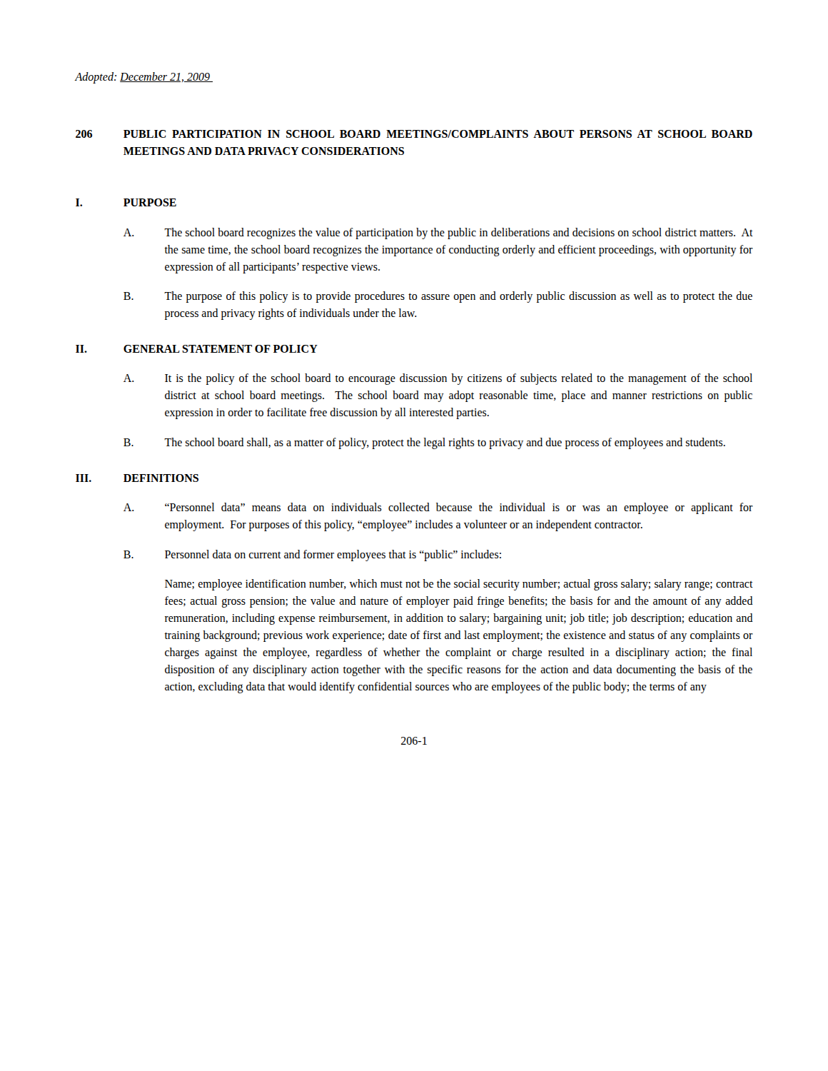Adopted: December 21, 2009
206
PUBLIC PARTICIPATION IN SCHOOL BOARD MEETINGS/COMPLAINTS ABOUT PERSONS AT SCHOOL BOARD MEETINGS AND DATA PRIVACY CONSIDERATIONS
I.
PURPOSE
A.
The school board recognizes the value of participation by the public in deliberations and decisions on school district matters. At the same time, the school board recognizes the importance of conducting orderly and efficient proceedings, with opportunity for expression of all participants’ respective views.
B.
The purpose of this policy is to provide procedures to assure open and orderly public discussion as well as to protect the due process and privacy rights of individuals under the law.
II.
GENERAL STATEMENT OF POLICY
A.
It is the policy of the school board to encourage discussion by citizens of subjects related to the management of the school district at school board meetings. The school board may adopt reasonable time, place and manner restrictions on public expression in order to facilitate free discussion by all interested parties.
B.
The school board shall, as a matter of policy, protect the legal rights to privacy and due process of employees and students.
III.
DEFINITIONS
A.
“Personnel data” means data on individuals collected because the individual is or was an employee or applicant for employment. For purposes of this policy, “employee” includes a volunteer or an independent contractor.
B.
Personnel data on current and former employees that is “public” includes:
Name; employee identification number, which must not be the social security number; actual gross salary; salary range; contract fees; actual gross pension; the value and nature of employer paid fringe benefits; the basis for and the amount of any added remuneration, including expense reimbursement, in addition to salary; bargaining unit; job title; job description; education and training background; previous work experience; date of first and last employment; the existence and status of any complaints or charges against the employee, regardless of whether the complaint or charge resulted in a disciplinary action; the final disposition of any disciplinary action together with the specific reasons for the action and data documenting the basis of the action, excluding data that would identify confidential sources who are employees of the public body; the terms of any
206-1